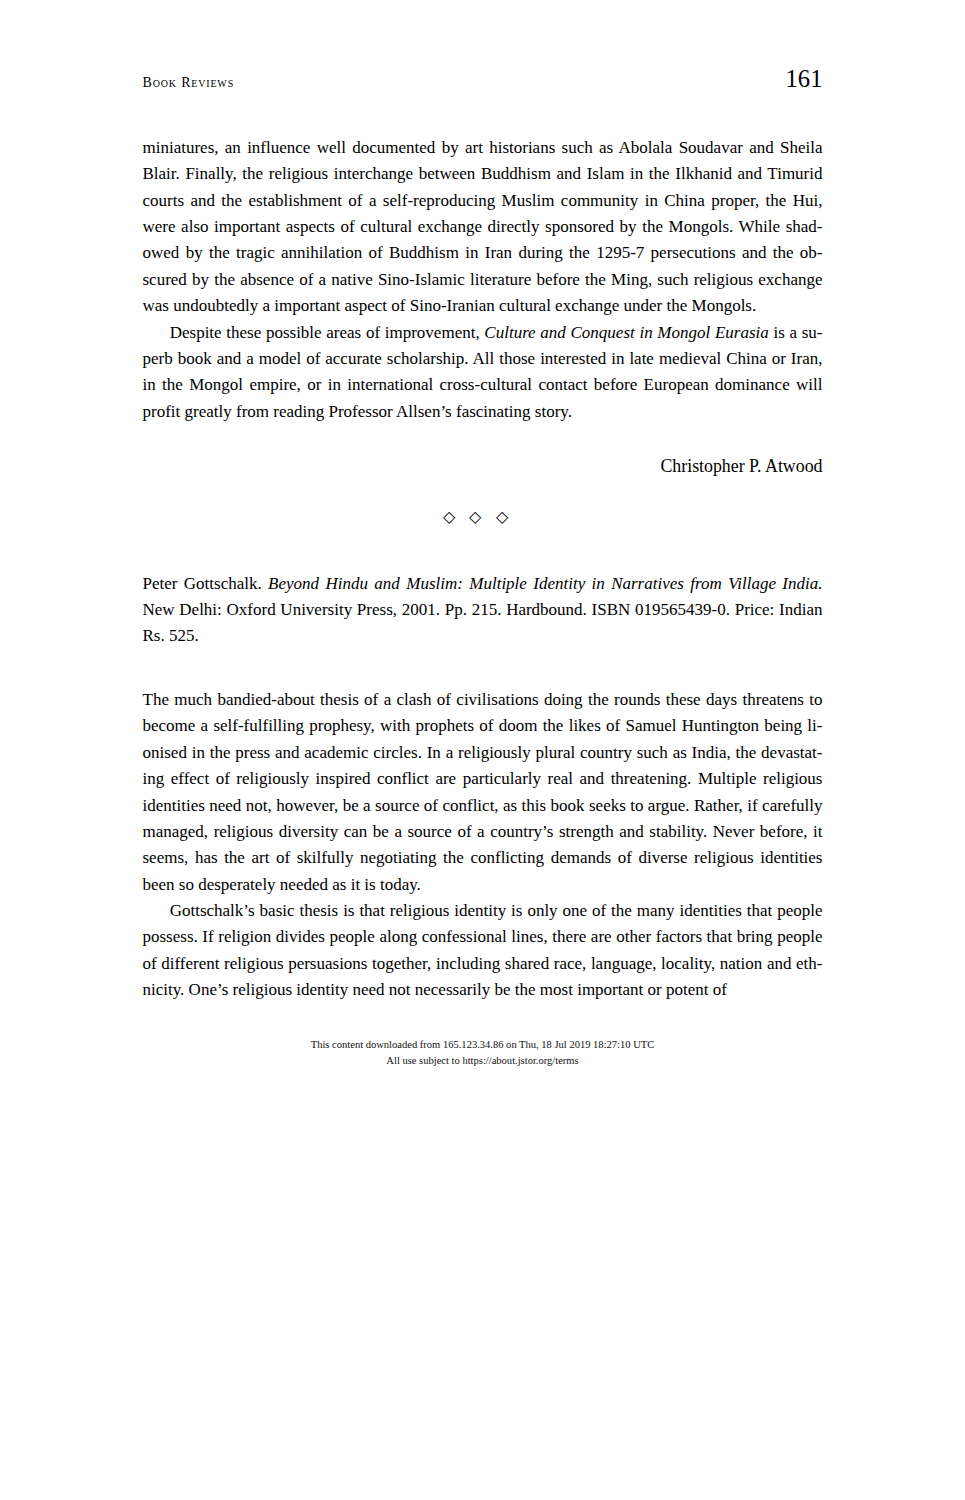Book Reviews 161
miniatures, an influence well documented by art historians such as Abolala Soudavar and Sheila Blair. Finally, the religious interchange between Buddhism and Islam in the Ilkhanid and Timurid courts and the establishment of a self-reproducing Muslim community in China proper, the Hui, were also important aspects of cultural exchange directly sponsored by the Mongols. While shadowed by the tragic annihilation of Buddhism in Iran during the 1295-7 persecutions and the obscured by the absence of a native Sino-Islamic literature before the Ming, such religious exchange was undoubtedly a important aspect of Sino-Iranian cultural exchange under the Mongols.
Despite these possible areas of improvement, Culture and Conquest in Mongol Eurasia is a superb book and a model of accurate scholarship. All those interested in late medieval China or Iran, in the Mongol empire, or in international cross-cultural contact before European dominance will profit greatly from reading Professor Allsen’s fascinating story.
Christopher P. Atwood
◇◇◇
Peter Gottschalk. Beyond Hindu and Muslim: Multiple Identity in Narratives from Village India. New Delhi: Oxford University Press, 2001. Pp. 215. Hardbound. ISBN 019565439-0. Price: Indian Rs. 525.
The much bandied-about thesis of a clash of civilisations doing the rounds these days threatens to become a self-fulfilling prophesy, with prophets of doom the likes of Samuel Huntington being lionised in the press and academic circles. In a religiously plural country such as India, the devastating effect of religiously inspired conflict are particularly real and threatening. Multiple religious identities need not, however, be a source of conflict, as this book seeks to argue. Rather, if carefully managed, religious diversity can be a source of a country’s strength and stability. Never before, it seems, has the art of skilfully negotiating the conflicting demands of diverse religious identities been so desperately needed as it is today.
Gottschalk’s basic thesis is that religious identity is only one of the many identities that people possess. If religion divides people along confessional lines, there are other factors that bring people of different religious persuasions together, including shared race, language, locality, nation and ethnicity. One’s religious identity need not necessarily be the most important or potent of
This content downloaded from 165.123.34.86 on Thu, 18 Jul 2019 18:27:10 UTC
All use subject to https://about.jstor.org/terms